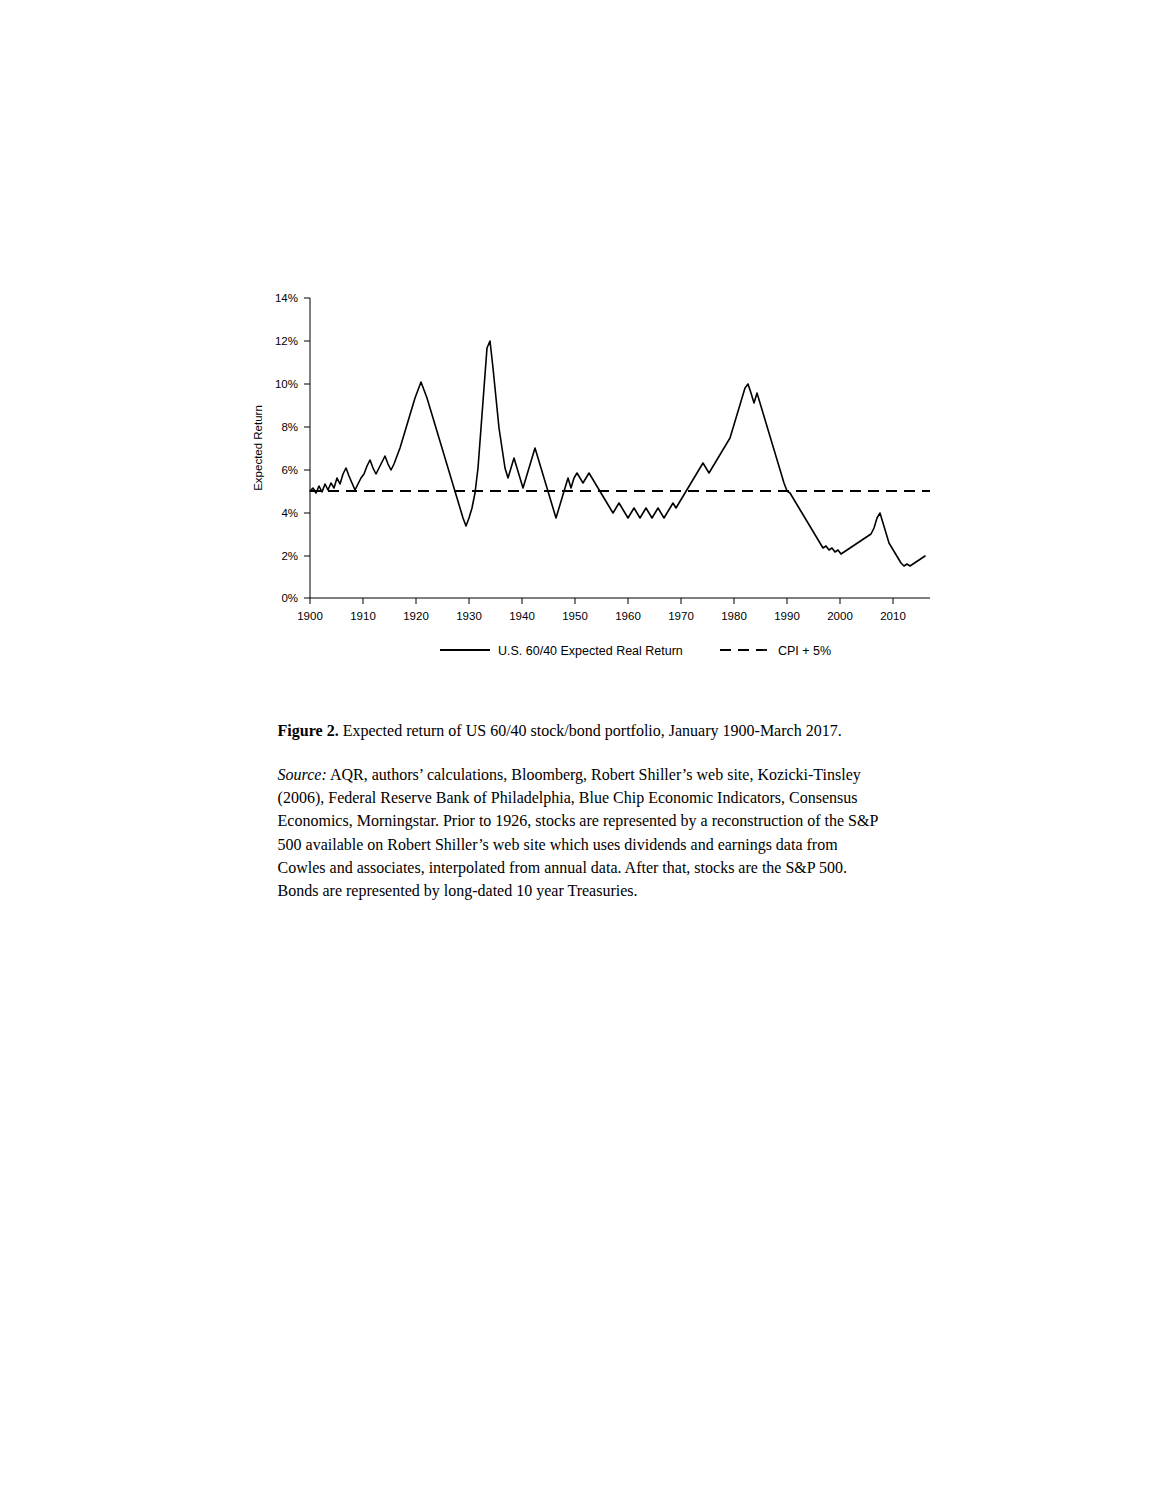14% 12% 10% 8% 6% 4% 2% 0% 1900 1910 1920 1930 1940 1950 1960 1970 1980 1990 2000 2010 Expected Return U.S. 60/40 Expected Real Return CPI + 5%
Figure 2. Expected return of US 60/40 stock/bond portfolio, January 1900-March 2017.
Source: AQR, authors’ calculations, Bloomberg, Robert Shiller’s web site, Kozicki-Tinsley (2006), Federal Reserve Bank of Philadelphia, Blue Chip Economic Indicators, Consensus Economics, Morningstar. Prior to 1926, stocks are represented by a reconstruction of the S&P 500 available on Robert Shiller’s web site which uses dividends and earnings data from Cowles and associates, interpolated from annual data. After that, stocks are the S&P 500. Bonds are represented by long-dated 10 year Treasuries.